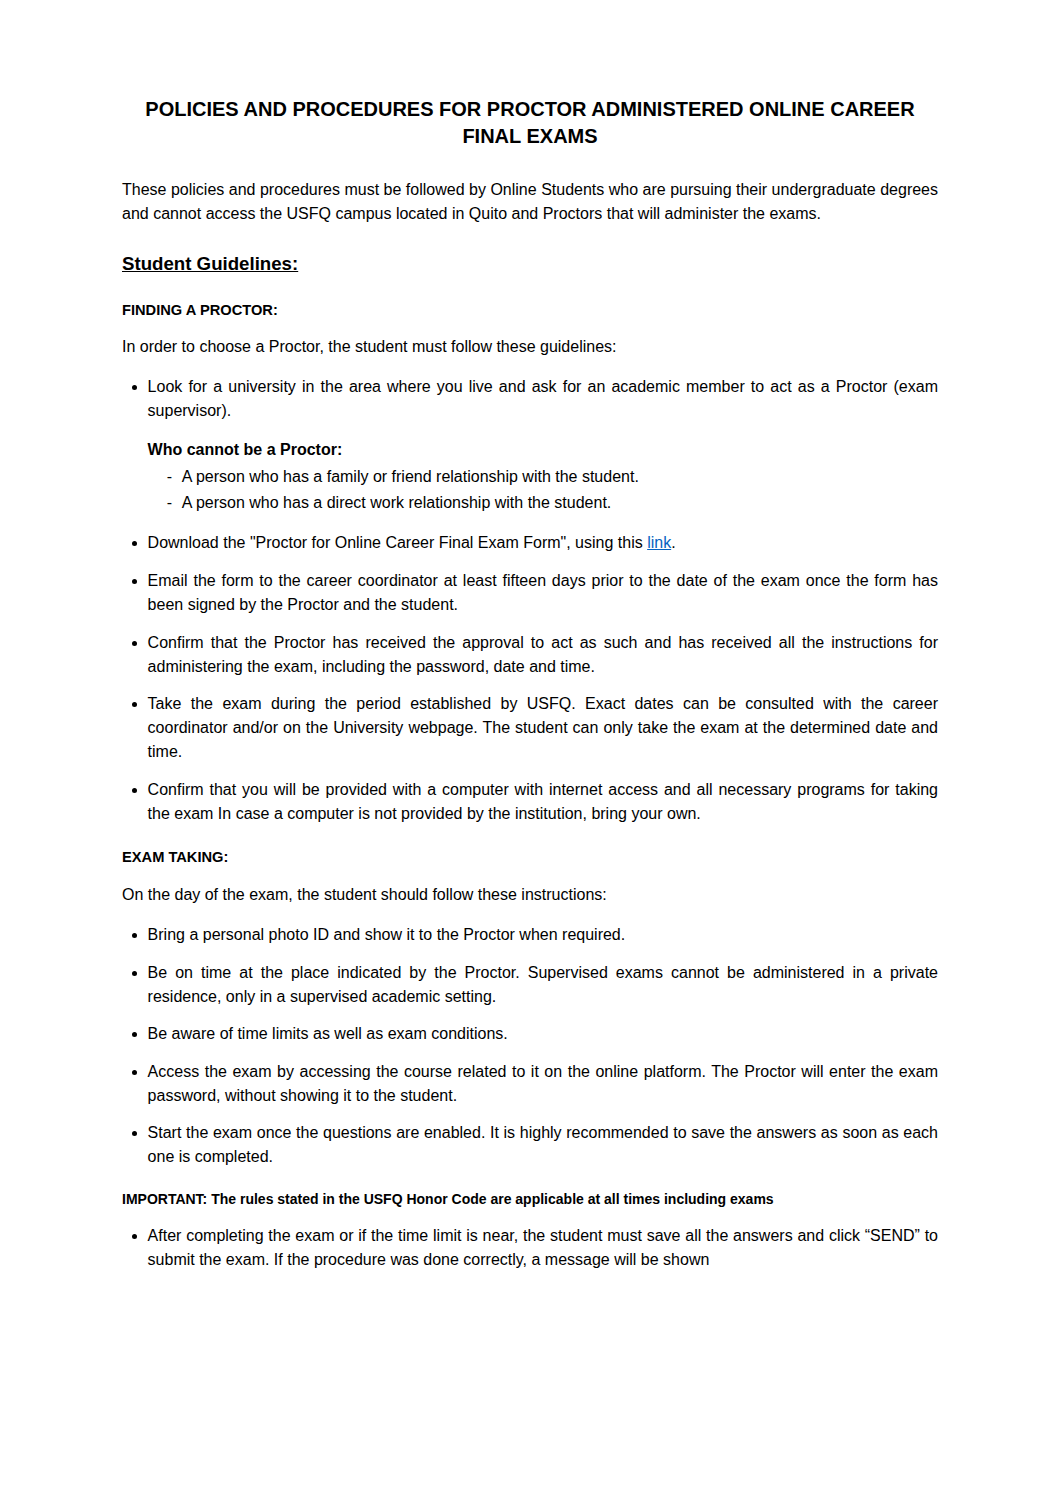Policies and Procedures for Proctor Administered Online Career Final Exams
These policies and procedures must be followed by Online Students who are pursuing their undergraduate degrees and cannot access the USFQ campus located in Quito and Proctors that will administer the exams.
Student Guidelines:
FINDING A PROCTOR:
In order to choose a Proctor, the student must follow these guidelines:
Look for a university in the area where you live and ask for an academic member to act as a Proctor (exam supervisor).
Who cannot be a Proctor:
A person who has a family or friend relationship with the student.
A person who has a direct work relationship with the student.
Download the "Proctor for Online Career Final Exam Form", using this link.
Email the form to the career coordinator at least fifteen days prior to the date of the exam once the form has been signed by the Proctor and the student.
Confirm that the Proctor has received the approval to act as such and has received all the instructions for administering the exam, including the password, date and time.
Take the exam during the period established by USFQ. Exact dates can be consulted with the career coordinator and/or on the University webpage. The student can only take the exam at the determined date and time.
Confirm that you will be provided with a computer with internet access and all necessary programs for taking the exam In case a computer is not provided by the institution, bring your own.
EXAM TAKING:
On the day of the exam, the student should follow these instructions:
Bring a personal photo ID and show it to the Proctor when required.
Be on time at the place indicated by the Proctor. Supervised exams cannot be administered in a private residence, only in a supervised academic setting.
Be aware of time limits as well as exam conditions.
Access the exam by accessing the course related to it on the online platform. The Proctor will enter the exam password, without showing it to the student.
Start the exam once the questions are enabled. It is highly recommended to save the answers as soon as each one is completed.
IMPORTANT: The rules stated in the USFQ Honor Code are applicable at all times including exams
After completing the exam or if the time limit is near, the student must save all the answers and click “SEND” to submit the exam. If the procedure was done correctly, a message will be shown